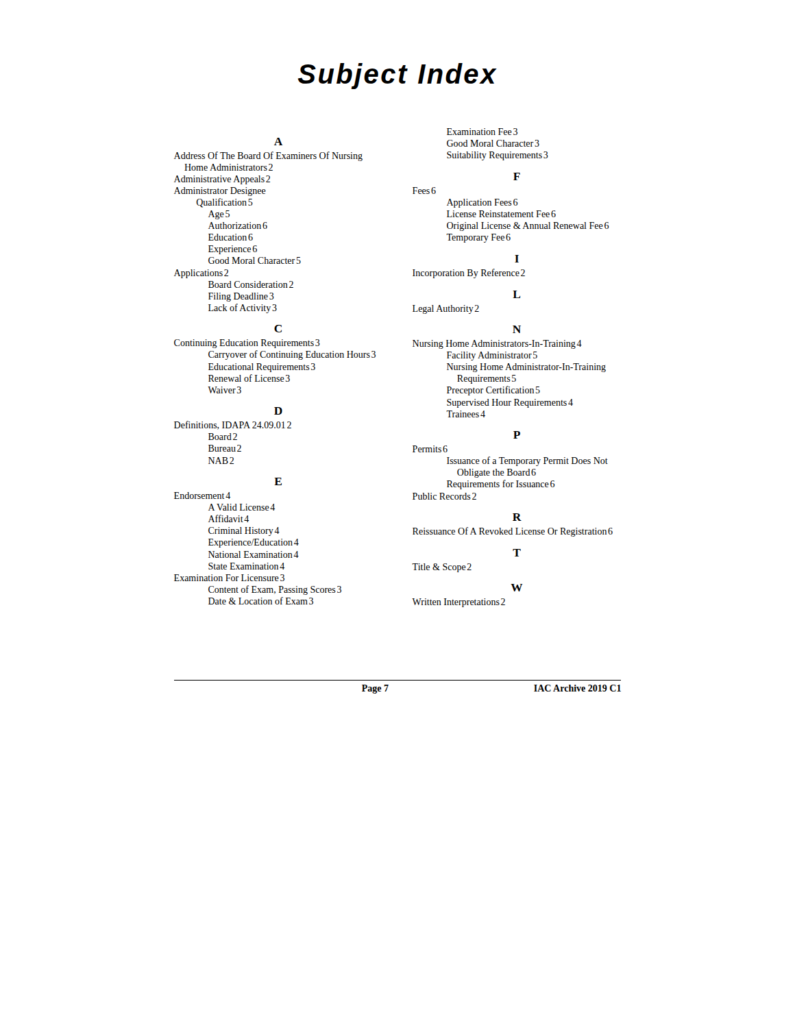Subject Index
A
Address Of The Board Of Examiners Of Nursing Home Administrators2
Administrative Appeals2
Administrator Designee
Qualification5
Age5
Authorization6
Education6
Experience6
Good Moral Character5
Applications2
Board Consideration2
Filing Deadline3
Lack of Activity3
C
Continuing Education Requirements3
Carryover of Continuing Education Hours3
Educational Requirements3
Renewal of License3
Waiver3
D
Definitions, IDAPA 24.09.012
Board2
Bureau2
NAB2
E
Endorsement4
A Valid License4
Affidavit4
Criminal History4
Experience/Education4
National Examination4
State Examination4
Examination For Licensure3
Content of Exam, Passing Scores3
Date & Location of Exam3
Examination Fee3
Good Moral Character3
Suitability Requirements3
F
Fees6
Application Fees6
License Reinstatement Fee6
Original License & Annual Renewal Fee6
Temporary Fee6
I
Incorporation By Reference2
L
Legal Authority2
N
Nursing Home Administrators-In-Training4
Facility Administrator5
Nursing Home Administrator-In-Training Requirements5
Preceptor Certification5
Supervised Hour Requirements4
Trainees4
P
Permits6
Issuance of a Temporary Permit Does Not Obligate the Board6
Requirements for Issuance6
Public Records2
R
Reissuance Of A Revoked License Or Registration6
T
Title & Scope2
W
Written Interpretations2
Page 7 IAC Archive 2019 C1